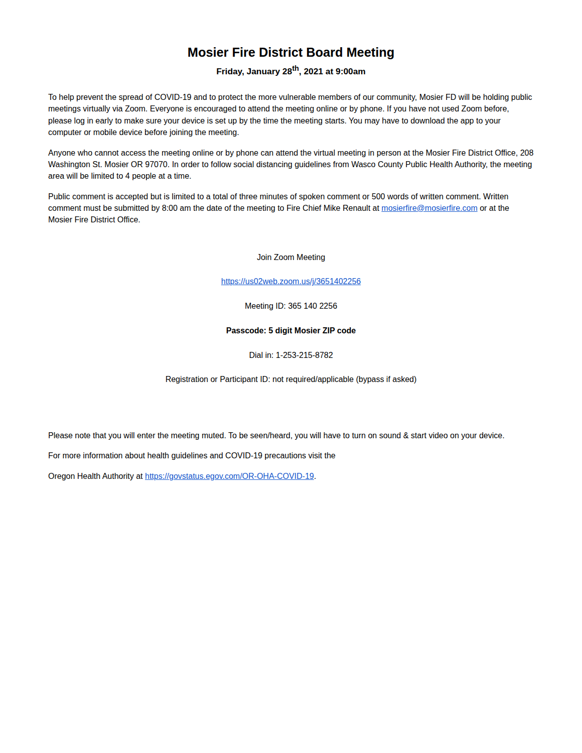Mosier Fire District Board Meeting
Friday, January 28th, 2021 at 9:00am
To help prevent the spread of COVID-19 and to protect the more vulnerable members of our community, Mosier FD will be holding public meetings virtually via Zoom. Everyone is encouraged to attend the meeting online or by phone. If you have not used Zoom before, please log in early to make sure your device is set up by the time the meeting starts. You may have to download the app to your computer or mobile device before joining the meeting.
Anyone who cannot access the meeting online or by phone can attend the virtual meeting in person at the Mosier Fire District Office, 208 Washington St. Mosier OR 97070. In order to follow social distancing guidelines from Wasco County Public Health Authority, the meeting area will be limited to 4 people at a time.
Public comment is accepted but is limited to a total of three minutes of spoken comment or 500 words of written comment. Written comment must be submitted by 8:00 am the date of the meeting to Fire Chief Mike Renault at mosierfire@mosierfire.com or at the Mosier Fire District Office.
Join Zoom Meeting
https://us02web.zoom.us/j/3651402256
Meeting ID: 365 140 2256
Passcode: 5 digit Mosier ZIP code
Dial in: 1-253-215-8782
Registration or Participant ID: not required/applicable (bypass if asked)
Please note that you will enter the meeting muted. To be seen/heard, you will have to turn on sound & start video on your device.
For more information about health guidelines and COVID-19 precautions visit the
Oregon Health Authority at https://govstatus.egov.com/OR-OHA-COVID-19.